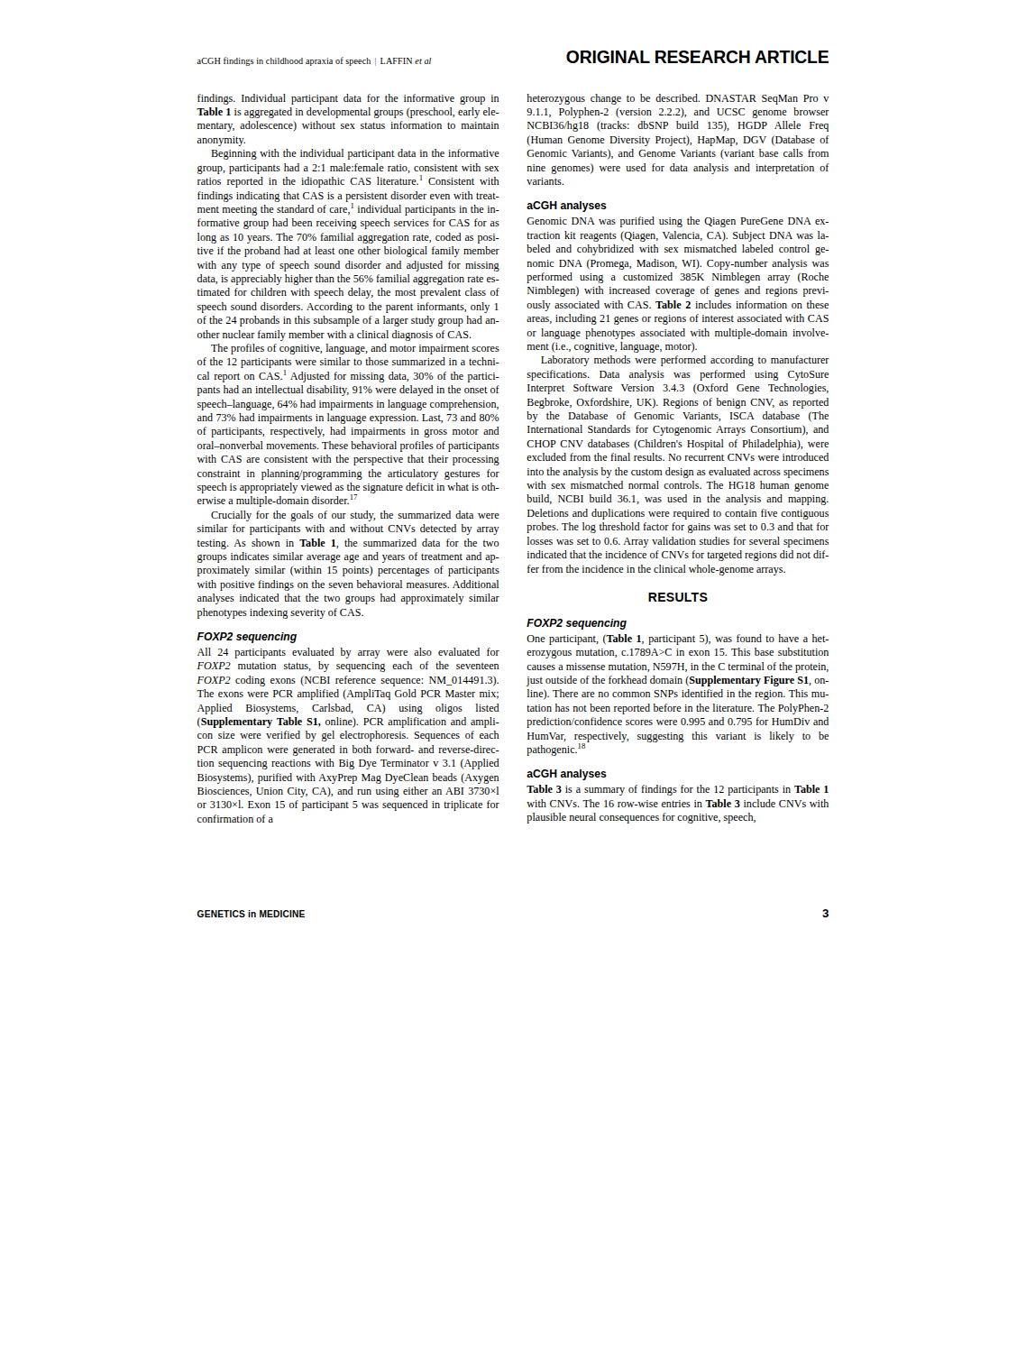aCGH findings in childhood apraxia of speech|LAFFIN et al
ORIGINAL RESEARCH ARTICLE
findings. Individual participant data for the informative group in Table 1 is aggregated in developmental groups (preschool, early elementary, adolescence) without sex status information to maintain anonymity.
Beginning with the individual participant data in the informative group, participants had a 2:1 male:female ratio, consistent with sex ratios reported in the idiopathic CAS literature.1 Consistent with findings indicating that CAS is a persistent disorder even with treatment meeting the standard of care,1 individual participants in the informative group had been receiving speech services for CAS for as long as 10 years. The 70% familial aggregation rate, coded as positive if the proband had at least one other biological family member with any type of speech sound disorder and adjusted for missing data, is appreciably higher than the 56% familial aggregation rate estimated for children with speech delay, the most prevalent class of speech sound disorders. According to the parent informants, only 1 of the 24 probands in this subsample of a larger study group had another nuclear family member with a clinical diagnosis of CAS.
The profiles of cognitive, language, and motor impairment scores of the 12 participants were similar to those summarized in a technical report on CAS.1 Adjusted for missing data, 30% of the participants had an intellectual disability, 91% were delayed in the onset of speech–language, 64% had impairments in language comprehension, and 73% had impairments in language expression. Last, 73 and 80% of participants, respectively, had impairments in gross motor and oral–nonverbal movements. These behavioral profiles of participants with CAS are consistent with the perspective that their processing constraint in planning/programming the articulatory gestures for speech is appropriately viewed as the signature deficit in what is otherwise a multiple-domain disorder.17
Crucially for the goals of our study, the summarized data were similar for participants with and without CNVs detected by array testing. As shown in Table 1, the summarized data for the two groups indicates similar average age and years of treatment and approximately similar (within 15 points) percentages of participants with positive findings on the seven behavioral measures. Additional analyses indicated that the two groups had approximately similar phenotypes indexing severity of CAS.
FOXP2 sequencing
All 24 participants evaluated by array were also evaluated for FOXP2 mutation status, by sequencing each of the seventeen FOXP2 coding exons (NCBI reference sequence: NM_014491.3). The exons were PCR amplified (AmpliTaq Gold PCR Master mix; Applied Biosystems, Carlsbad, CA) using oligos listed (Supplementary Table S1, online). PCR amplification and amplicon size were verified by gel electrophoresis. Sequences of each PCR amplicon were generated in both forward- and reverse-direction sequencing reactions with Big Dye Terminator v 3.1 (Applied Biosystems), purified with AxyPrep Mag DyeClean beads (Axygen Biosciences, Union City, CA), and run using either an ABI 3730×l or 3130×l. Exon 15 of participant 5 was sequenced in triplicate for confirmation of a
heterozygous change to be described. DNASTAR SeqMan Pro v 9.1.1, Polyphen-2 (version 2.2.2), and UCSC genome browser NCBI36/hg18 (tracks: dbSNP build 135), HGDP Allele Freq (Human Genome Diversity Project), HapMap, DGV (Database of Genomic Variants), and Genome Variants (variant base calls from nine genomes) were used for data analysis and interpretation of variants.
aCGH analyses
Genomic DNA was purified using the Qiagen PureGene DNA extraction kit reagents (Qiagen, Valencia, CA). Subject DNA was labeled and cohybridized with sex mismatched labeled control genomic DNA (Promega, Madison, WI). Copy-number analysis was performed using a customized 385K Nimblegen array (Roche Nimblegen) with increased coverage of genes and regions previously associated with CAS. Table 2 includes information on these areas, including 21 genes or regions of interest associated with CAS or language phenotypes associated with multiple-domain involvement (i.e., cognitive, language, motor).
Laboratory methods were performed according to manufacturer specifications. Data analysis was performed using CytoSure Interpret Software Version 3.4.3 (Oxford Gene Technologies, Begbroke, Oxfordshire, UK). Regions of benign CNV, as reported by the Database of Genomic Variants, ISCA database (The International Standards for Cytogenomic Arrays Consortium), and CHOP CNV databases (Children's Hospital of Philadelphia), were excluded from the final results. No recurrent CNVs were introduced into the analysis by the custom design as evaluated across specimens with sex mismatched normal controls. The HG18 human genome build, NCBI build 36.1, was used in the analysis and mapping. Deletions and duplications were required to contain five contiguous probes. The log threshold factor for gains was set to 0.3 and that for losses was set to 0.6. Array validation studies for several specimens indicated that the incidence of CNVs for targeted regions did not differ from the incidence in the clinical whole-genome arrays.
RESULTS
FOXP2 sequencing
One participant, (Table 1, participant 5), was found to have a heterozygous mutation, c.1789A>C in exon 15. This base substitution causes a missense mutation, N597H, in the C terminal of the protein, just outside of the forkhead domain (Supplementary Figure S1, online). There are no common SNPs identified in the region. This mutation has not been reported before in the literature. The PolyPhen-2 prediction/confidence scores were 0.995 and 0.795 for HumDiv and HumVar, respectively, suggesting this variant is likely to be pathogenic.18
aCGH analyses
Table 3 is a summary of findings for the 12 participants in Table 1 with CNVs. The 16 row-wise entries in Table 3 include CNVs with plausible neural consequences for cognitive, speech,
GENETICS in MEDICINE
3